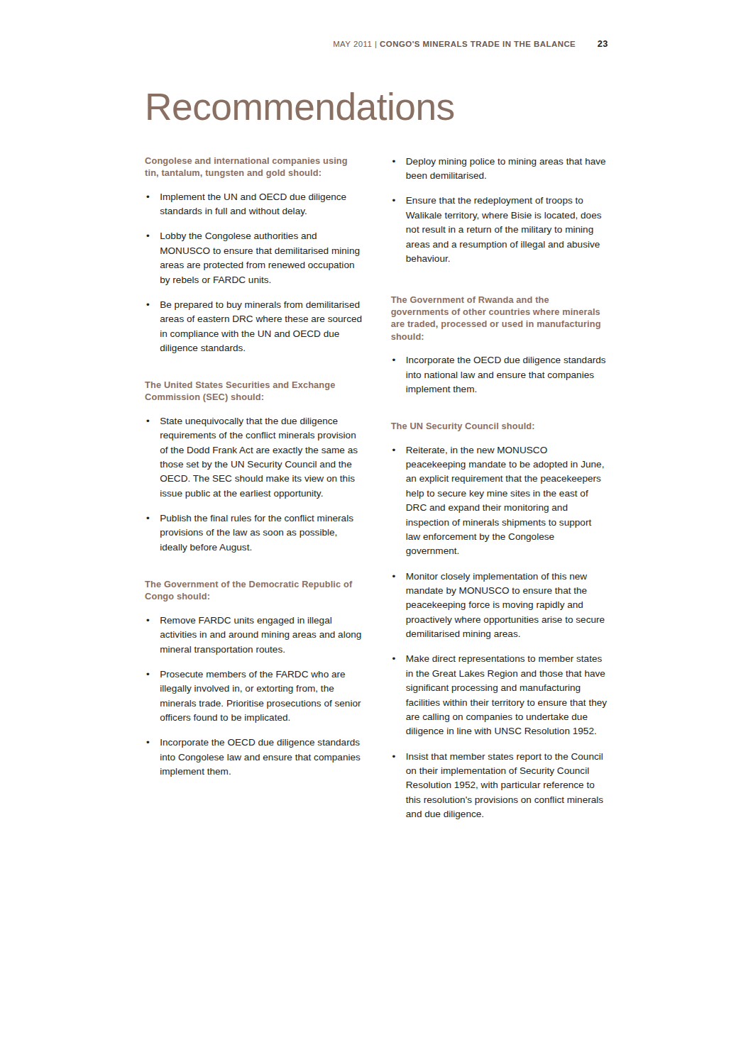MAY 2011 | CONGO'S MINERALS TRADE IN THE BALANCE 23
Recommendations
Congolese and international companies using tin, tantalum, tungsten and gold should:
Implement the UN and OECD due diligence standards in full and without delay.
Lobby the Congolese authorities and MONUSCO to ensure that demilitarised mining areas are protected from renewed occupation by rebels or FARDC units.
Be prepared to buy minerals from demilitarised areas of eastern DRC where these are sourced in compliance with the UN and OECD due diligence standards.
The United States Securities and Exchange Commission (SEC) should:
State unequivocally that the due diligence requirements of the conflict minerals provision of the Dodd Frank Act are exactly the same as those set by the UN Security Council and the OECD. The SEC should make its view on this issue public at the earliest opportunity.
Publish the final rules for the conflict minerals provisions of the law as soon as possible, ideally before August.
The Government of the Democratic Republic of Congo should:
Remove FARDC units engaged in illegal activities in and around mining areas and along mineral transportation routes.
Prosecute members of the FARDC who are illegally involved in, or extorting from, the minerals trade. Prioritise prosecutions of senior officers found to be implicated.
Incorporate the OECD due diligence standards into Congolese law and ensure that companies implement them.
Deploy mining police to mining areas that have been demilitarised.
Ensure that the redeployment of troops to Walikale territory, where Bisie is located, does not result in a return of the military to mining areas and a resumption of illegal and abusive behaviour.
The Government of Rwanda and the governments of other countries where minerals are traded, processed or used in manufacturing should:
Incorporate the OECD due diligence standards into national law and ensure that companies implement them.
The UN Security Council should:
Reiterate, in the new MONUSCO peacekeeping mandate to be adopted in June, an explicit requirement that the peacekeepers help to secure key mine sites in the east of DRC and expand their monitoring and inspection of minerals shipments to support law enforcement by the Congolese government.
Monitor closely implementation of this new mandate by MONUSCO to ensure that the peacekeeping force is moving rapidly and proactively where opportunities arise to secure demilitarised mining areas.
Make direct representations to member states in the Great Lakes Region and those that have significant processing and manufacturing facilities within their territory to ensure that they are calling on companies to undertake due diligence in line with UNSC Resolution 1952.
Insist that member states report to the Council on their implementation of Security Council Resolution 1952, with particular reference to this resolution's provisions on conflict minerals and due diligence.